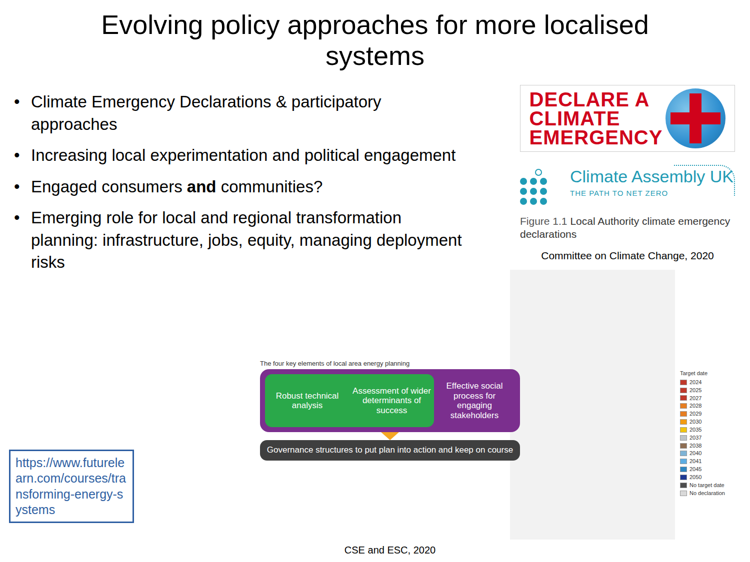Evolving policy approaches for more localised systems
Climate Emergency Declarations & participatory approaches
Increasing local experimentation and political engagement
Engaged consumers and communities?
Emerging role for local and regional transformation planning: infrastructure, jobs, equity, managing deployment risks
https://www.futurelearn.com/courses/transforming-energy-systems
DECLARE A
CLIMATE
EMERGENCY
Climate Assembly UK
THE PATH TO NET ZERO
Figure 1.1 Local Authority climate emergency declarations
Committee on Climate Change, 2020
Target date
2024
2025
2027
2028
2029
2030
2035
2037
2038
2040
2041
2045
2050
No target date
No declaration
The four key elements of local area energy planning
Robust technical analysis
Assessment of wider determinants of success
Effective social process for engaging stakeholders
Governance structures to put plan into action and keep on course
CSE and ESC, 2020